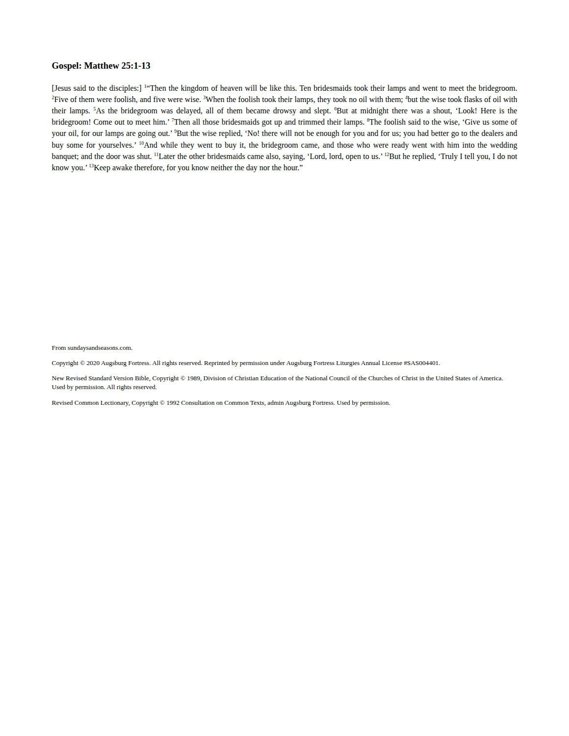Gospel: Matthew 25:1-13
[Jesus said to the disciples:] 1“Then the kingdom of heaven will be like this. Ten bridesmaids took their lamps and went to meet the bridegroom. 2Five of them were foolish, and five were wise. 3When the foolish took their lamps, they took no oil with them; 4but the wise took flasks of oil with their lamps. 5As the bridegroom was delayed, all of them became drowsy and slept. 6But at midnight there was a shout, ‘Look! Here is the bridegroom! Come out to meet him.’ 7Then all those bridesmaids got up and trimmed their lamps. 8The foolish said to the wise, ‘Give us some of your oil, for our lamps are going out.’ 9But the wise replied, ‘No! there will not be enough for you and for us; you had better go to the dealers and buy some for yourselves.’ 10And while they went to buy it, the bridegroom came, and those who were ready went with him into the wedding banquet; and the door was shut. 11Later the other bridesmaids came also, saying, ‘Lord, lord, open to us.’ 12But he replied, ‘Truly I tell you, I do not know you.’ 13Keep awake therefore, for you know neither the day nor the hour.”
From sundaysandseasons.com.
Copyright © 2020 Augsburg Fortress. All rights reserved. Reprinted by permission under Augsburg Fortress Liturgies Annual License #SAS004401.
New Revised Standard Version Bible, Copyright © 1989, Division of Christian Education of the National Council of the Churches of Christ in the United States of America. Used by permission. All rights reserved.
Revised Common Lectionary, Copyright © 1992 Consultation on Common Texts, admin Augsburg Fortress. Used by permission.